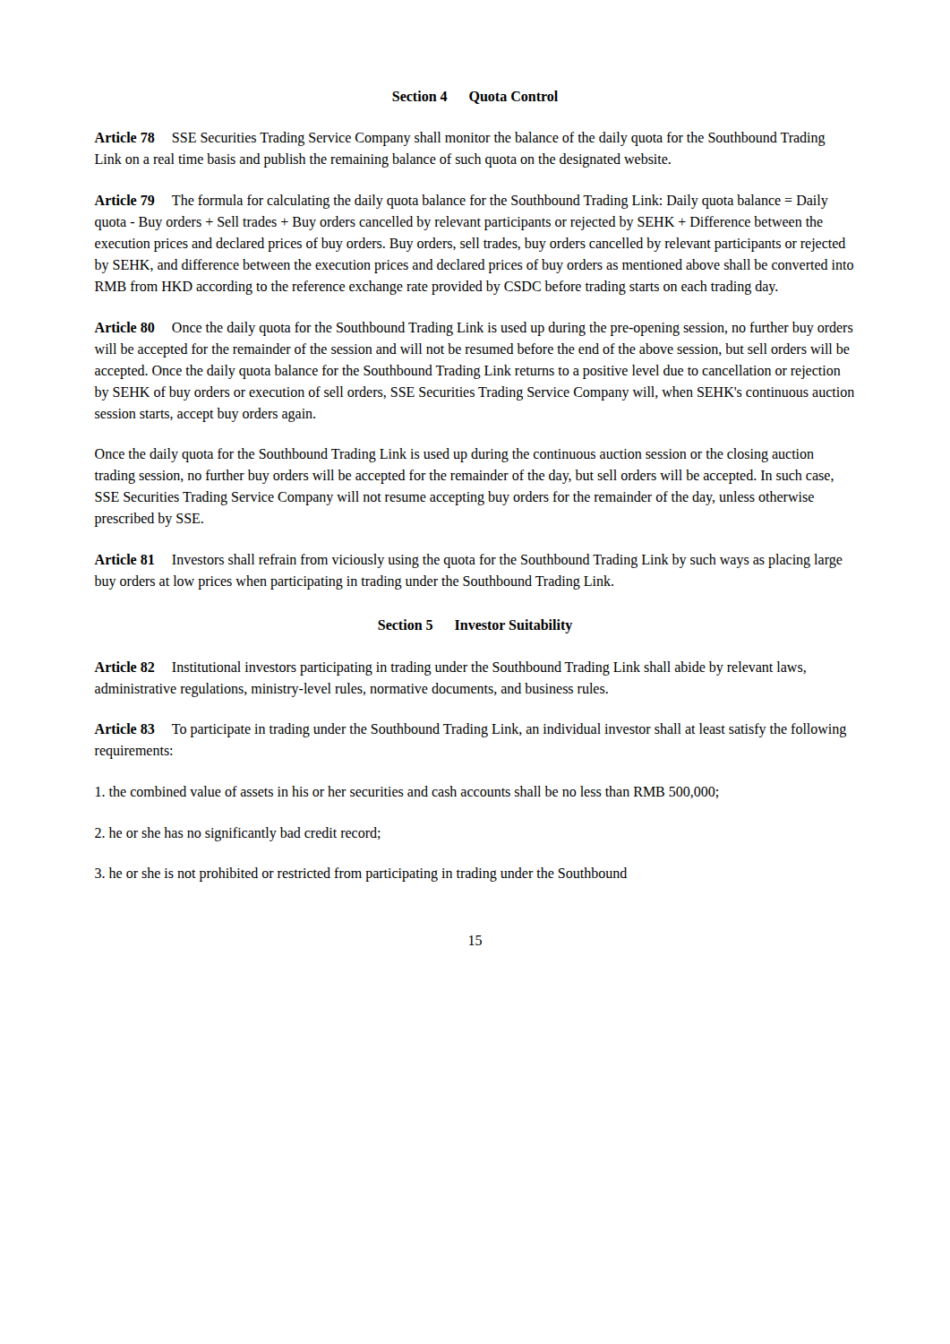Section 4 Quota Control
Article 78 SSE Securities Trading Service Company shall monitor the balance of the daily quota for the Southbound Trading Link on a real time basis and publish the remaining balance of such quota on the designated website.
Article 79 The formula for calculating the daily quota balance for the Southbound Trading Link: Daily quota balance = Daily quota - Buy orders + Sell trades + Buy orders cancelled by relevant participants or rejected by SEHK + Difference between the execution prices and declared prices of buy orders. Buy orders, sell trades, buy orders cancelled by relevant participants or rejected by SEHK, and difference between the execution prices and declared prices of buy orders as mentioned above shall be converted into RMB from HKD according to the reference exchange rate provided by CSDC before trading starts on each trading day.
Article 80 Once the daily quota for the Southbound Trading Link is used up during the pre-opening session, no further buy orders will be accepted for the remainder of the session and will not be resumed before the end of the above session, but sell orders will be accepted. Once the daily quota balance for the Southbound Trading Link returns to a positive level due to cancellation or rejection by SEHK of buy orders or execution of sell orders, SSE Securities Trading Service Company will, when SEHK's continuous auction session starts, accept buy orders again.
Once the daily quota for the Southbound Trading Link is used up during the continuous auction session or the closing auction trading session, no further buy orders will be accepted for the remainder of the day, but sell orders will be accepted. In such case, SSE Securities Trading Service Company will not resume accepting buy orders for the remainder of the day, unless otherwise prescribed by SSE.
Article 81 Investors shall refrain from viciously using the quota for the Southbound Trading Link by such ways as placing large buy orders at low prices when participating in trading under the Southbound Trading Link.
Section 5 Investor Suitability
Article 82 Institutional investors participating in trading under the Southbound Trading Link shall abide by relevant laws, administrative regulations, ministry-level rules, normative documents, and business rules.
Article 83 To participate in trading under the Southbound Trading Link, an individual investor shall at least satisfy the following requirements:
1. the combined value of assets in his or her securities and cash accounts shall be no less than RMB 500,000;
2. he or she has no significantly bad credit record;
3. he or she is not prohibited or restricted from participating in trading under the Southbound
15